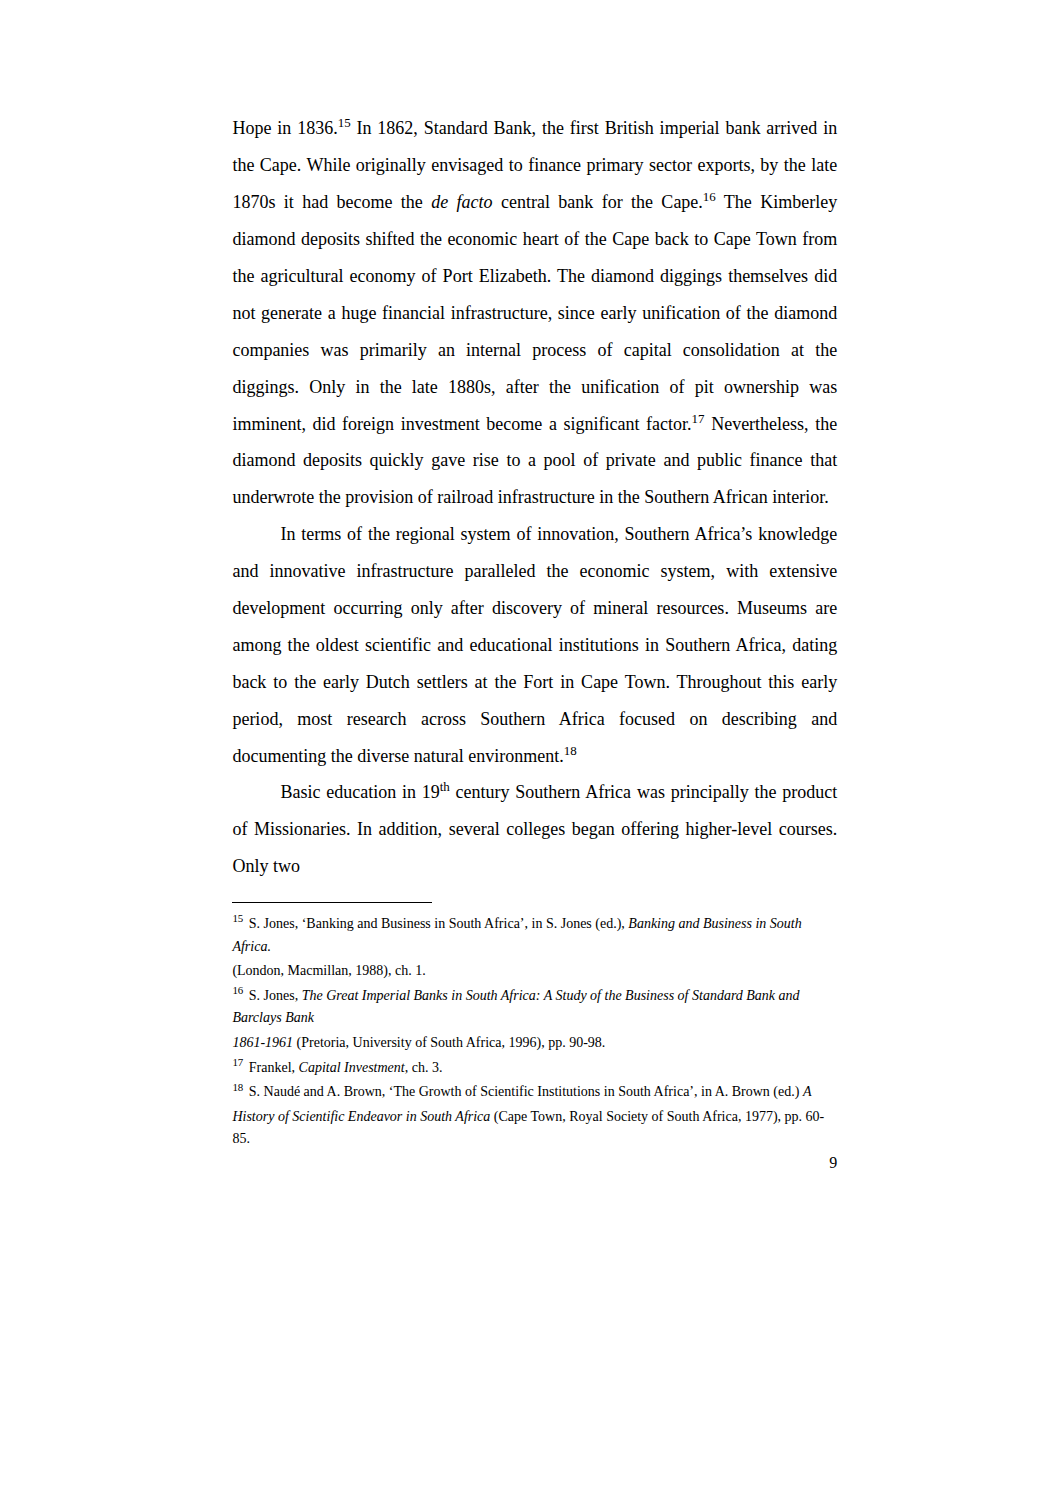Hope in 1836.15 In 1862, Standard Bank, the first British imperial bank arrived in the Cape. While originally envisaged to finance primary sector exports, by the late 1870s it had become the de facto central bank for the Cape.16 The Kimberley diamond deposits shifted the economic heart of the Cape back to Cape Town from the agricultural economy of Port Elizabeth. The diamond diggings themselves did not generate a huge financial infrastructure, since early unification of the diamond companies was primarily an internal process of capital consolidation at the diggings. Only in the late 1880s, after the unification of pit ownership was imminent, did foreign investment become a significant factor.17 Nevertheless, the diamond deposits quickly gave rise to a pool of private and public finance that underwrote the provision of railroad infrastructure in the Southern African interior.
In terms of the regional system of innovation, Southern Africa’s knowledge and innovative infrastructure paralleled the economic system, with extensive development occurring only after discovery of mineral resources. Museums are among the oldest scientific and educational institutions in Southern Africa, dating back to the early Dutch settlers at the Fort in Cape Town. Throughout this early period, most research across Southern Africa focused on describing and documenting the diverse natural environment.18
Basic education in 19th century Southern Africa was principally the product of Missionaries. In addition, several colleges began offering higher-level courses. Only two
15 S. Jones, ‘Banking and Business in South Africa’, in S. Jones (ed.), Banking and Business in South Africa.
(London, Macmillan, 1988), ch. 1.
16 S. Jones, The Great Imperial Banks in South Africa: A Study of the Business of Standard Bank and Barclays Bank
1861-1961 (Pretoria, University of South Africa, 1996), pp. 90-98.
17 Frankel, Capital Investment, ch. 3.
18 S. Naudé and A. Brown, ‘The Growth of Scientific Institutions in South Africa’, in A. Brown (ed.) A
History of Scientific Endeavor in South Africa (Cape Town, Royal Society of South Africa, 1977), pp. 60-85.
9